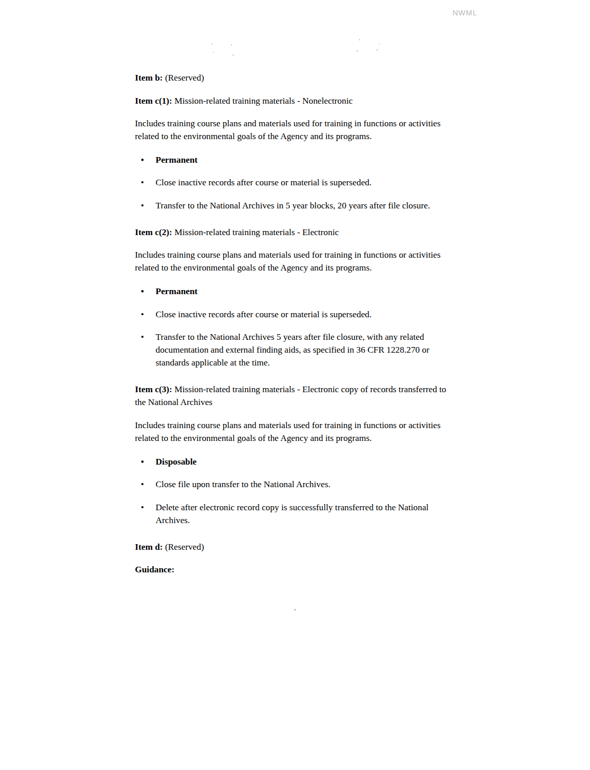NWML
' . ' , ' . , ,
Item b: (Reserved)
Item c(1): Mission-related training materials - Nonelectronic
Includes training course plans and materials used for training in functions or activities related to the environmental goals of the Agency and its programs.
Permanent
Close inactive records after course or material is superseded.
Transfer to the National Archives in 5 year blocks, 20 years after file closure.
Item c(2): Mission-related training materials - Electronic
Includes training course plans and materials used for training in functions or activities related to the environmental goals of the Agency and its programs.
Permanent
Close inactive records after course or material is superseded.
Transfer to the National Archives 5 years after file closure, with any related documentation and external finding aids, as specified in 36 CFR 1228.270 or standards applicable at the time.
Item c(3): Mission-related training materials - Electronic copy of records transferred to the National Archives
Includes training course plans and materials used for training in functions or activities related to the environmental goals of the Agency and its programs.
Disposable
Close file upon transfer to the National Archives.
Delete after electronic record copy is successfully transferred to the National Archives.
Item d: (Reserved)
Guidance:
.